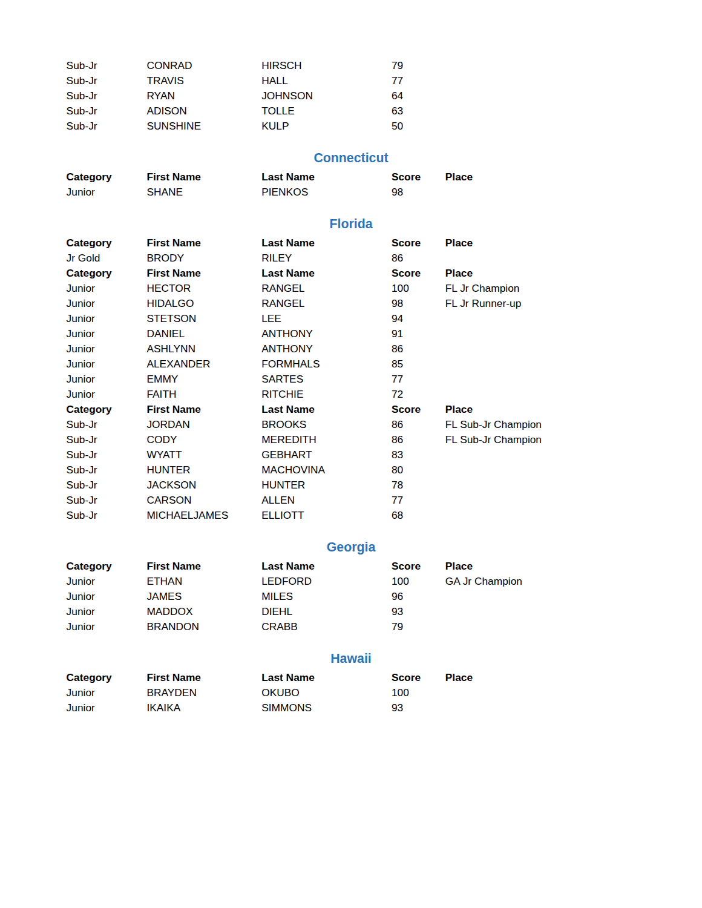| Sub-Jr | CONRAD | HIRSCH | 79 | |
| Sub-Jr | TRAVIS | HALL | 77 | |
| Sub-Jr | RYAN | JOHNSON | 64 | |
| Sub-Jr | ADISON | TOLLE | 63 | |
| Sub-Jr | SUNSHINE | KULP | 50 | |
Connecticut
| Category | First Name | Last Name | Score | Place |
| --- | --- | --- | --- | --- |
| Junior | SHANE | PIENKOS | 98 | |
Florida
| Category | First Name | Last Name | Score | Place |
| --- | --- | --- | --- | --- |
| Jr Gold | BRODY | RILEY | 86 | |
| Category | First Name | Last Name | Score | Place |
| Junior | HECTOR | RANGEL | 100 | FL Jr Champion |
| Junior | HIDALGO | RANGEL | 98 | FL Jr Runner-up |
| Junior | STETSON | LEE | 94 | |
| Junior | DANIEL | ANTHONY | 91 | |
| Junior | ASHLYNN | ANTHONY | 86 | |
| Junior | ALEXANDER | FORMHALS | 85 | |
| Junior | EMMY | SARTES | 77 | |
| Junior | FAITH | RITCHIE | 72 | |
| Category | First Name | Last Name | Score | Place |
| Sub-Jr | JORDAN | BROOKS | 86 | FL Sub-Jr Champion |
| Sub-Jr | CODY | MEREDITH | 86 | FL Sub-Jr Champion |
| Sub-Jr | WYATT | GEBHART | 83 | |
| Sub-Jr | HUNTER | MACHOVINA | 80 | |
| Sub-Jr | JACKSON | HUNTER | 78 | |
| Sub-Jr | CARSON | ALLEN | 77 | |
| Sub-Jr | MICHAELJAMES | ELLIOTT | 68 | |
Georgia
| Category | First Name | Last Name | Score | Place |
| --- | --- | --- | --- | --- |
| Junior | ETHAN | LEDFORD | 100 | GA Jr Champion |
| Junior | JAMES | MILES | 96 | |
| Junior | MADDOX | DIEHL | 93 | |
| Junior | BRANDON | CRABB | 79 | |
Hawaii
| Category | First Name | Last Name | Score | Place |
| --- | --- | --- | --- | --- |
| Junior | BRAYDEN | OKUBO | 100 | |
| Junior | IKAIKA | SIMMONS | 93 | |